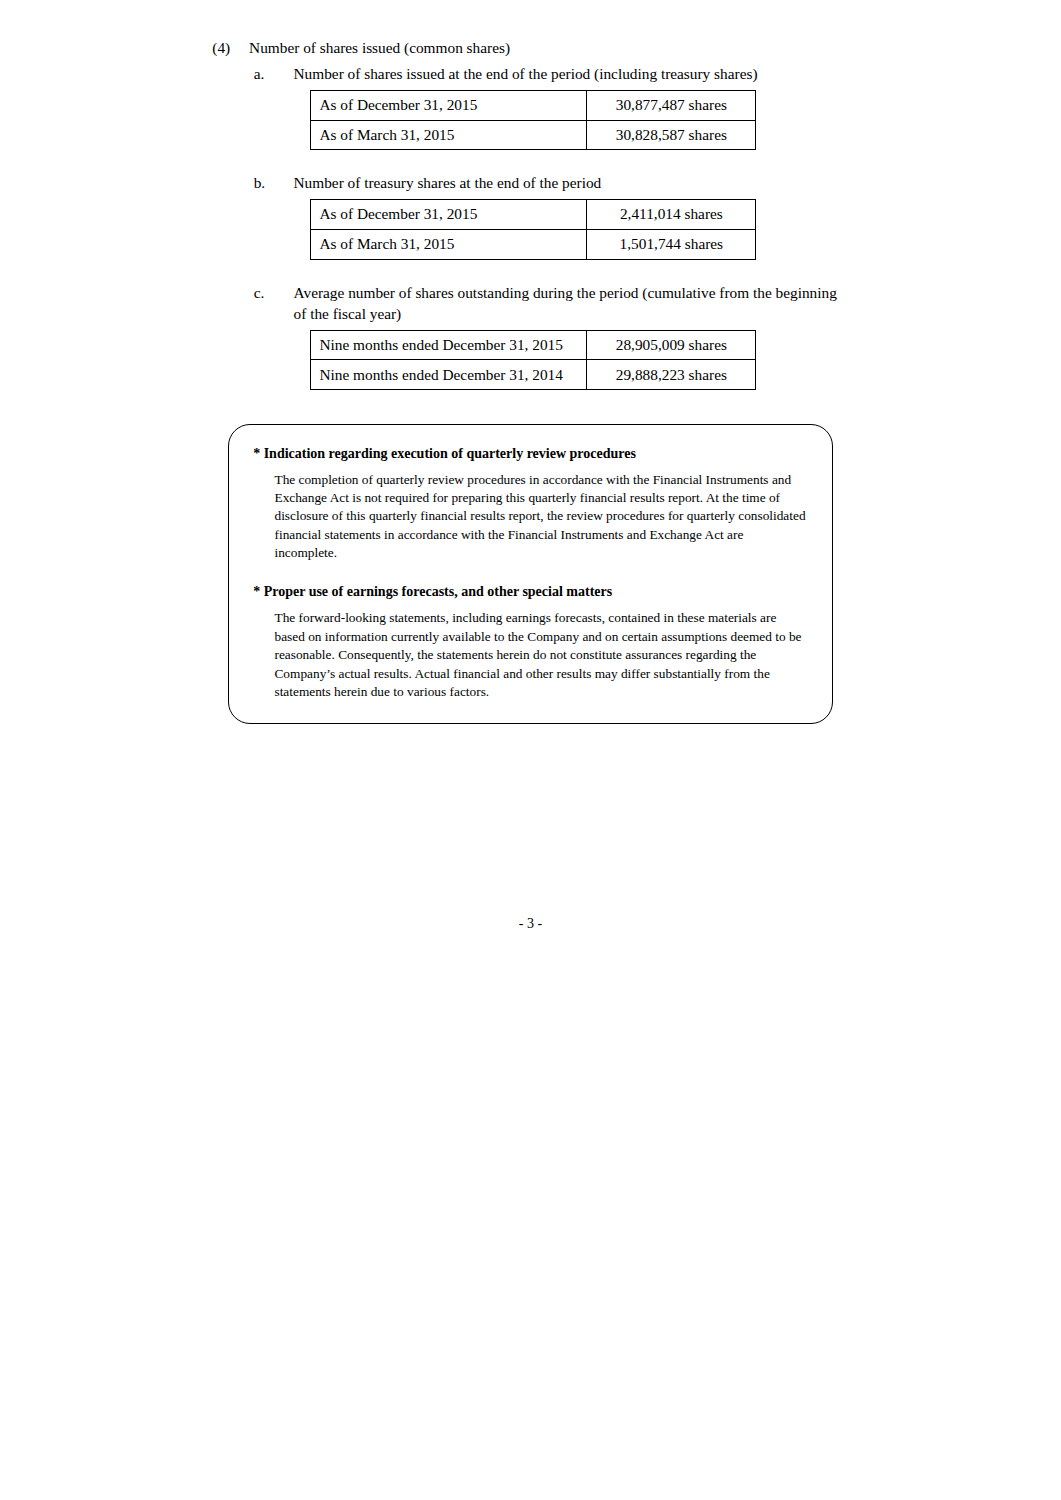(4)
Number of shares issued (common shares)
a.
Number of shares issued at the end of the period (including treasury shares)
| As of December 31, 2015 | 30,877,487 shares |
| As of March 31, 2015 | 30,828,587 shares |
b.
Number of treasury shares at the end of the period
| As of December 31, 2015 | 2,411,014 shares |
| As of March 31, 2015 | 1,501,744 shares |
c.
Average number of shares outstanding during the period (cumulative from the beginning of the fiscal year)
| Nine months ended December 31, 2015 | 28,905,009 shares |
| Nine months ended December 31, 2014 | 29,888,223 shares |
* Indication regarding execution of quarterly review procedures
The completion of quarterly review procedures in accordance with the Financial Instruments and Exchange Act is not required for preparing this quarterly financial results report. At the time of disclosure of this quarterly financial results report, the review procedures for quarterly consolidated financial statements in accordance with the Financial Instruments and Exchange Act are incomplete.
* Proper use of earnings forecasts, and other special matters
The forward-looking statements, including earnings forecasts, contained in these materials are based on information currently available to the Company and on certain assumptions deemed to be reasonable. Consequently, the statements herein do not constitute assurances regarding the Company’s actual results. Actual financial and other results may differ substantially from the statements herein due to various factors.
- 3 -